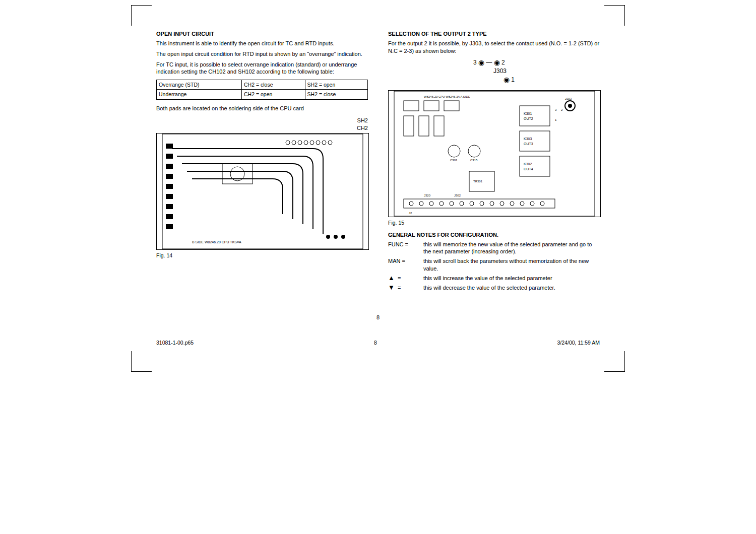Open input circuit
This instrument is able to identify the open circuit for TC and RTD inputs.
The open input circuit condition for RTD input is shown by an “overrange” indication.
For TC input, it is possible to select overrange indication (standard) or underrange indication setting the CH102 and SH102 according to the following table:
| Overrange (STD) | CH2 = close | SH2 = open |
| Underrange | CH2 = open | SH2 = close |
Both pads are located on the soldering side of the CPU card
SH2
CH2
B SIDE W8246.20 CPU TKS=A
Fig. 14
Selection of the output 2 type
For the output 2 it is possible, by J303, to select the contact used (N.O. = 1-2 (STD) or N.C = 2-3) as shown below:
3 ◉ — ◉ 2
J303
◉ 1
W8246.20 CPU W8246.3A A SIDE K301 OUT2 K303 OUT3 K302 OUT4 J303 3 2 1 C301 C315 TR301 J2 J302 J320
Fig. 15
General notes for configuration.
FUNC =
this will memorize the new value of the selected parameter and go to the next parameter (increasing order).
MAN =
this will scroll back the parameters without memorization of the new value.
▲ =
this will increase the value of the selected parameter
▼ =
this will decrease the value of the selected parameter.
8
31081-1-00.p65 8 3/24/00, 11:59 AM